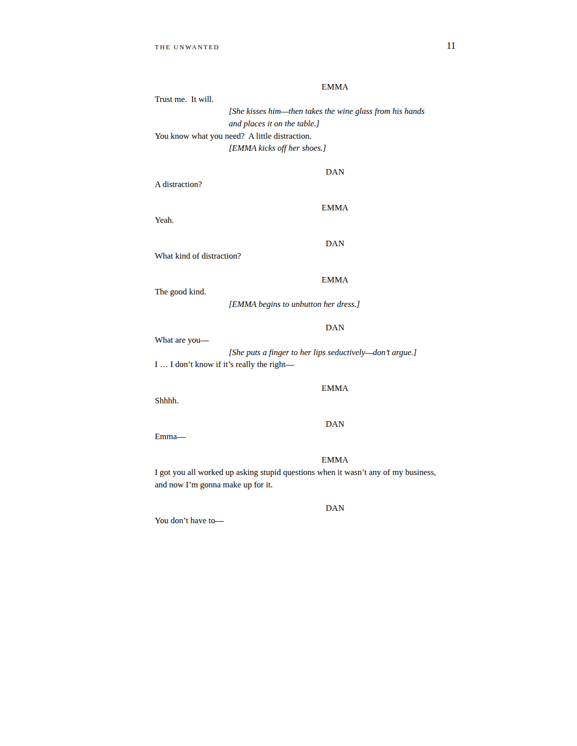The Unwanted 11
Emma
Trust me. It will.
[She kisses him—then takes the wine glass from his hands and places it on the table.]
You know what you need? A little distraction.
[EMMA kicks off her shoes.]
Dan
A distraction?
Emma
Yeah.
Dan
What kind of distraction?
Emma
The good kind.
[EMMA begins to unbutton her dress.]
Dan
What are you—
[She puts a finger to her lips seductively—don’t argue.]
I … I don’t know if it’s really the right—
Emma
Shhhh.
Dan
Emma—
Emma
I got you all worked up asking stupid questions when it wasn’t any of my business, and now I’m gonna make up for it.
Dan
You don’t have to—